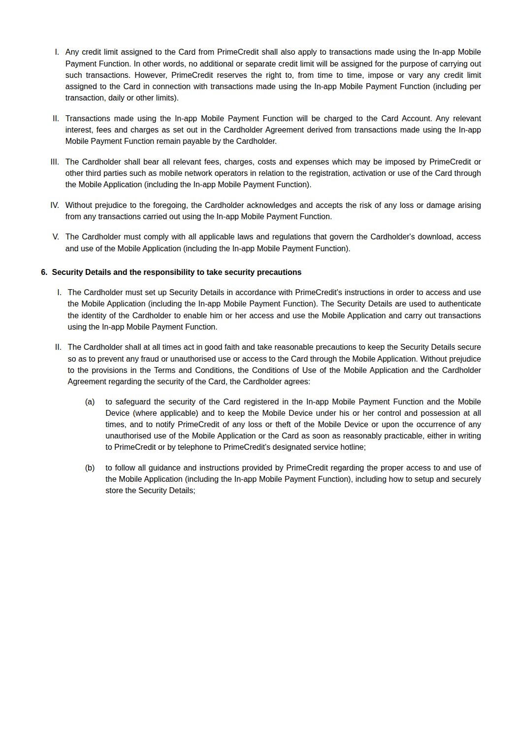Any credit limit assigned to the Card from PrimeCredit shall also apply to transactions made using the In-app Mobile Payment Function. In other words, no additional or separate credit limit will be assigned for the purpose of carrying out such transactions. However, PrimeCredit reserves the right to, from time to time, impose or vary any credit limit assigned to the Card in connection with transactions made using the In-app Mobile Payment Function (including per transaction, daily or other limits).
Transactions made using the In-app Mobile Payment Function will be charged to the Card Account. Any relevant interest, fees and charges as set out in the Cardholder Agreement derived from transactions made using the In-app Mobile Payment Function remain payable by the Cardholder.
The Cardholder shall bear all relevant fees, charges, costs and expenses which may be imposed by PrimeCredit or other third parties such as mobile network operators in relation to the registration, activation or use of the Card through the Mobile Application (including the In-app Mobile Payment Function).
Without prejudice to the foregoing, the Cardholder acknowledges and accepts the risk of any loss or damage arising from any transactions carried out using the In-app Mobile Payment Function.
The Cardholder must comply with all applicable laws and regulations that govern the Cardholder's download, access and use of the Mobile Application (including the In-app Mobile Payment Function).
6. Security Details and the responsibility to take security precautions
The Cardholder must set up Security Details in accordance with PrimeCredit's instructions in order to access and use the Mobile Application (including the In-app Mobile Payment Function). The Security Details are used to authenticate the identity of the Cardholder to enable him or her access and use the Mobile Application and carry out transactions using the In-app Mobile Payment Function.
The Cardholder shall at all times act in good faith and take reasonable precautions to keep the Security Details secure so as to prevent any fraud or unauthorised use or access to the Card through the Mobile Application. Without prejudice to the provisions in the Terms and Conditions, the Conditions of Use of the Mobile Application and the Cardholder Agreement regarding the security of the Card, the Cardholder agrees:
to safeguard the security of the Card registered in the In-app Mobile Payment Function and the Mobile Device (where applicable) and to keep the Mobile Device under his or her control and possession at all times, and to notify PrimeCredit of any loss or theft of the Mobile Device or upon the occurrence of any unauthorised use of the Mobile Application or the Card as soon as reasonably practicable, either in writing to PrimeCredit or by telephone to PrimeCredit's designated service hotline;
to follow all guidance and instructions provided by PrimeCredit regarding the proper access to and use of the Mobile Application (including the In-app Mobile Payment Function), including how to setup and securely store the Security Details;